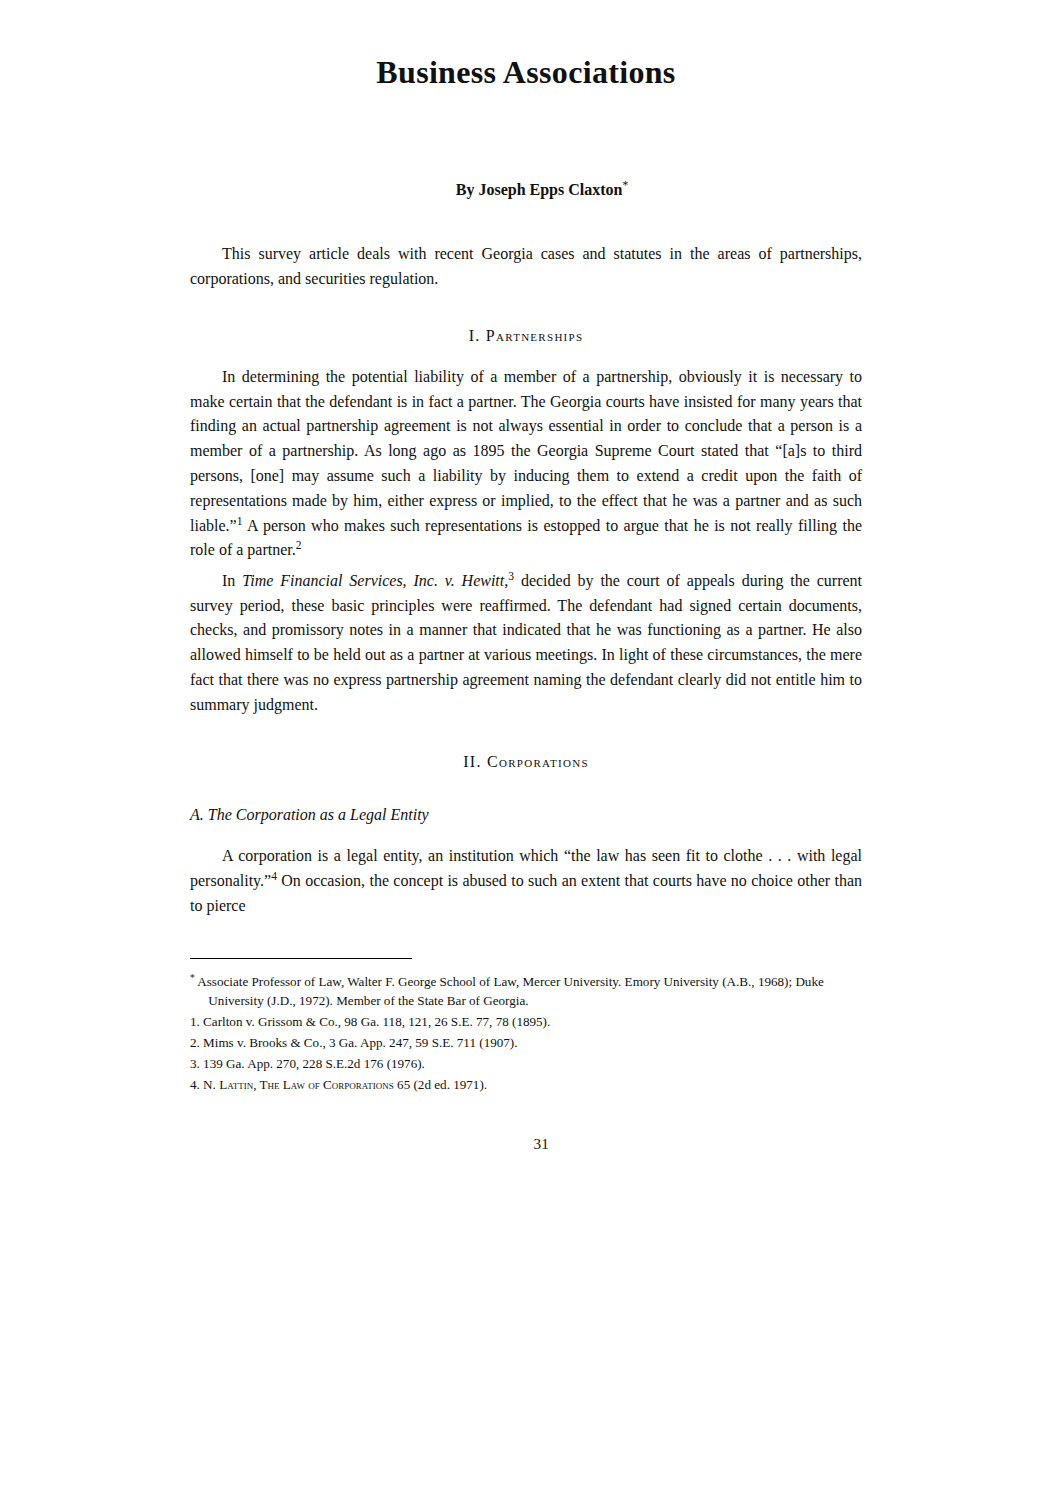Business Associations
By Joseph Epps Claxton*
This survey article deals with recent Georgia cases and statutes in the areas of partnerships, corporations, and securities regulation.
I. Partnerships
In determining the potential liability of a member of a partnership, obviously it is necessary to make certain that the defendant is in fact a partner. The Georgia courts have insisted for many years that finding an actual partnership agreement is not always essential in order to conclude that a person is a member of a partnership. As long ago as 1895 the Georgia Supreme Court stated that “[a]s to third persons, [one] may assume such a liability by inducing them to extend a credit upon the faith of representations made by him, either express or implied, to the effect that he was a partner and as such liable.”1 A person who makes such representations is estopped to argue that he is not really filling the role of a partner.2
In Time Financial Services, Inc. v. Hewitt,3 decided by the court of appeals during the current survey period, these basic principles were reaffirmed. The defendant had signed certain documents, checks, and promissory notes in a manner that indicated that he was functioning as a partner. He also allowed himself to be held out as a partner at various meetings. In light of these circumstances, the mere fact that there was no express partnership agreement naming the defendant clearly did not entitle him to summary judgment.
II. Corporations
A. The Corporation as a Legal Entity
A corporation is a legal entity, an institution which “the law has seen fit to clothe . . . with legal personality.”4 On occasion, the concept is abused to such an extent that courts have no choice other than to pierce
* Associate Professor of Law, Walter F. George School of Law, Mercer University. Emory University (A.B., 1968); Duke University (J.D., 1972). Member of the State Bar of Georgia.
1. Carlton v. Grissom & Co., 98 Ga. 118, 121, 26 S.E. 77, 78 (1895).
2. Mims v. Brooks & Co., 3 Ga. App. 247, 59 S.E. 711 (1907).
3. 139 Ga. App. 270, 228 S.E.2d 176 (1976).
4. N. Lattin, The Law of Corporations 65 (2d ed. 1971).
31